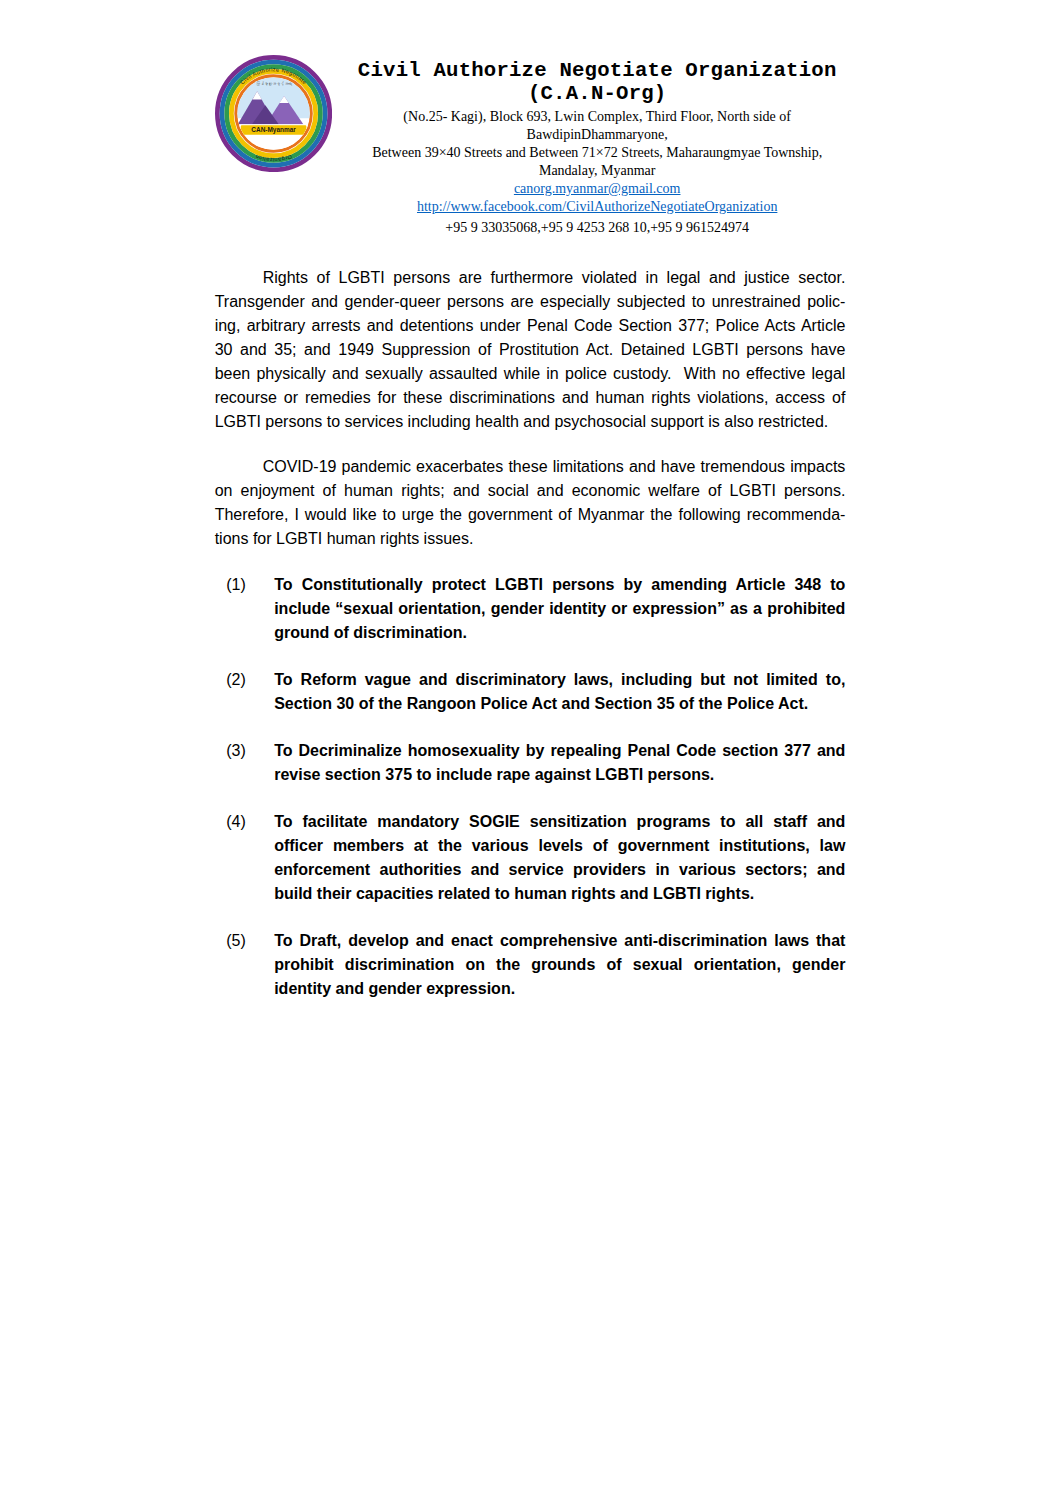CAN-Myanmar မြန်မာ့လူ့အခွင့်အရေး Civil Authorize Negotiate Organization
Civil Authorize Negotiate Organization (C.A.N-Org)
(No.25- Kagi), Block 693, Lwin Complex, Third Floor, North side of BawdipinDhammaryone,
Between 39×40 Streets and Between 71×72 Streets, Maharaungmyae Township, Mandalay, Myanmar
canorg.myanmar@gmail.com
http://www.facebook.com/CivilAuthorizeNegotiateOrganization
+95 9 33035068,+95 9 4253 268 10,+95 9 961524974
Rights of LGBTI persons are furthermore violated in legal and justice sector. Transgender and gender-queer persons are especially subjected to unrestrained policing, arbitrary arrests and detentions under Penal Code Section 377; Police Acts Article 30 and 35; and 1949 Suppression of Prostitution Act. Detained LGBTI persons have been physically and sexually assaulted while in police custody. With no effective legal recourse or remedies for these discriminations and human rights violations, access of LGBTI persons to services including health and psychosocial support is also restricted.
COVID-19 pandemic exacerbates these limitations and have tremendous impacts on enjoyment of human rights; and social and economic welfare of LGBTI persons. Therefore, I would like to urge the government of Myanmar the following recommendations for LGBTI human rights issues.
To Constitutionally protect LGBTI persons by amending Article 348 to include “sexual orientation, gender identity or expression” as a prohibited ground of discrimination.
To Reform vague and discriminatory laws, including but not limited to, Section 30 of the Rangoon Police Act and Section 35 of the Police Act.
To Decriminalize homosexuality by repealing Penal Code section 377 and revise section 375 to include rape against LGBTI persons.
To facilitate mandatory SOGIE sensitization programs to all staff and officer members at the various levels of government institutions, law enforcement authorities and service providers in various sectors; and build their capacities related to human rights and LGBTI rights.
To Draft, develop and enact comprehensive anti-discrimination laws that prohibit discrimination on the grounds of sexual orientation, gender identity and gender expression.